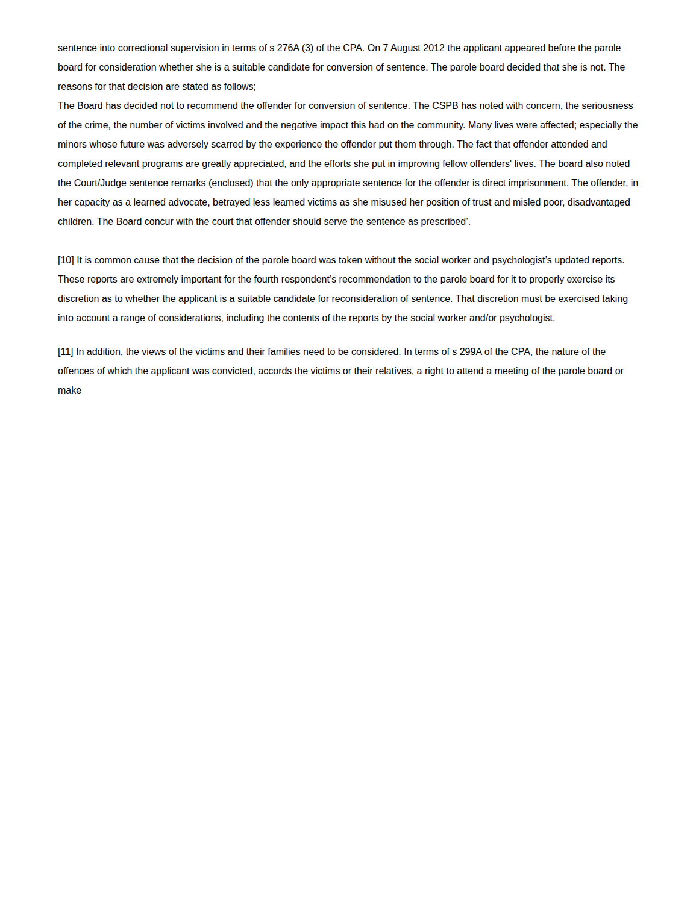sentence into correctional supervision in terms of s 276A (3) of the CPA. On 7 August 2012 the applicant appeared before the parole board for consideration whether she is a suitable candidate for conversion of sentence. The parole board decided that she is not. The reasons for that decision are stated as follows;
The Board has decided not to recommend the offender for conversion of sentence. The CSPB has noted with concern, the seriousness of the crime, the number of victims involved and the negative impact this had on the community. Many lives were affected; especially the minors whose future was adversely scarred by the experience the offender put them through. The fact that offender attended and completed relevant programs are greatly appreciated, and the efforts she put in improving fellow offenders' lives. The board also noted the Court/Judge sentence remarks (enclosed) that the only appropriate sentence for the offender is direct imprisonment. The offender, in her capacity as a learned advocate, betrayed less learned victims as she misused her position of trust and misled poor, disadvantaged children. The Board concur with the court that offender should serve the sentence as prescribed’.
[10] It is common cause that the decision of the parole board was taken without the social worker and psychologist’s updated reports. These reports are extremely important for the fourth respondent’s recommendation to the parole board for it to properly exercise its discretion as to whether the applicant is a suitable candidate for reconsideration of sentence. That discretion must be exercised taking into account a range of considerations, including the contents of the reports by the social worker and/or psychologist.
[11] In addition, the views of the victims and their families need to be considered. In terms of s 299A of the CPA, the nature of the offences of which the applicant was convicted, accords the victims or their relatives, a right to attend a meeting of the parole board or make